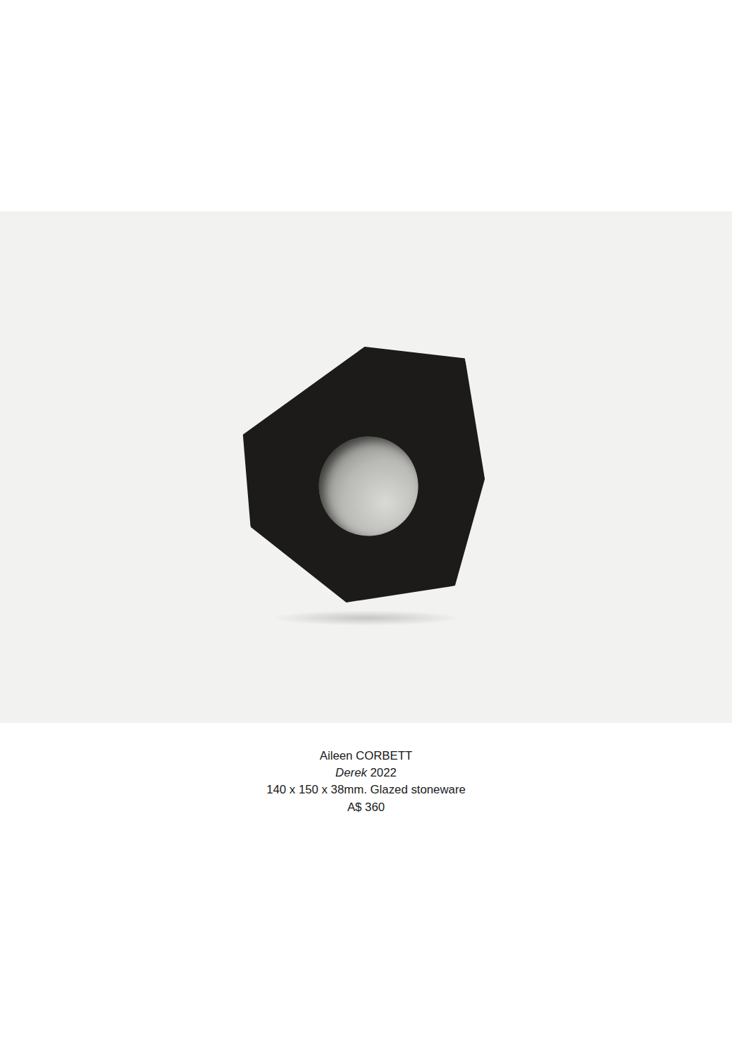Aileen CORBETT Derek 2022 140 x 150 x 38mm. Glazed stoneware A$ 360